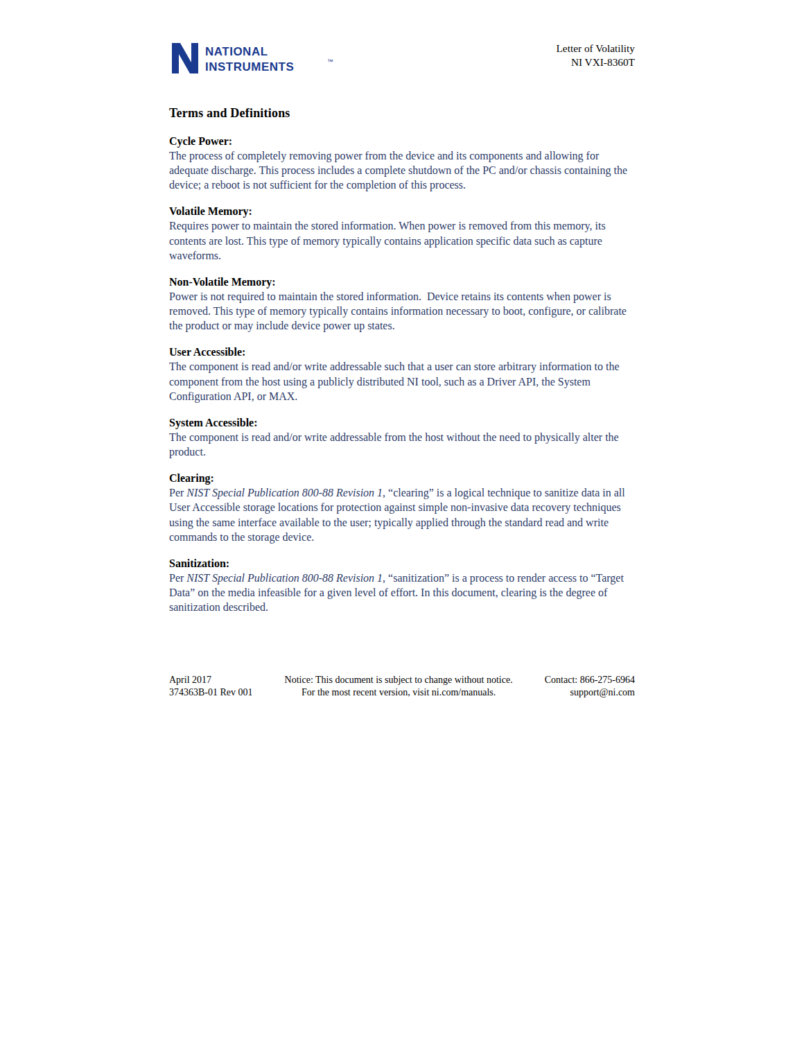NATIONAL INSTRUMENTS ™
Letter of Volatility
NI VXI-8360T
Terms and Definitions
Cycle Power:
The process of completely removing power from the device and its components and allowing for adequate discharge. This process includes a complete shutdown of the PC and/or chassis containing the device; a reboot is not sufficient for the completion of this process.
Volatile Memory:
Requires power to maintain the stored information. When power is removed from this memory, its contents are lost. This type of memory typically contains application specific data such as capture waveforms.
Non-Volatile Memory:
Power is not required to maintain the stored information. Device retains its contents when power is removed. This type of memory typically contains information necessary to boot, configure, or calibrate the product or may include device power up states.
User Accessible:
The component is read and/or write addressable such that a user can store arbitrary information to the component from the host using a publicly distributed NI tool, such as a Driver API, the System Configuration API, or MAX.
System Accessible:
The component is read and/or write addressable from the host without the need to physically alter the product.
Clearing:
Per NIST Special Publication 800-88 Revision 1, “clearing” is a logical technique to sanitize data in all User Accessible storage locations for protection against simple non-invasive data recovery techniques using the same interface available to the user; typically applied through the standard read and write commands to the storage device.
Sanitization:
Per NIST Special Publication 800-88 Revision 1, “sanitization” is a process to render access to “Target Data” on the media infeasible for a given level of effort. In this document, clearing is the degree of sanitization described.
April 2017
374363B-01 Rev 001
Notice: This document is subject to change without notice.
For the most recent version, visit ni.com/manuals.
Contact: 866-275-6964
support@ni.com